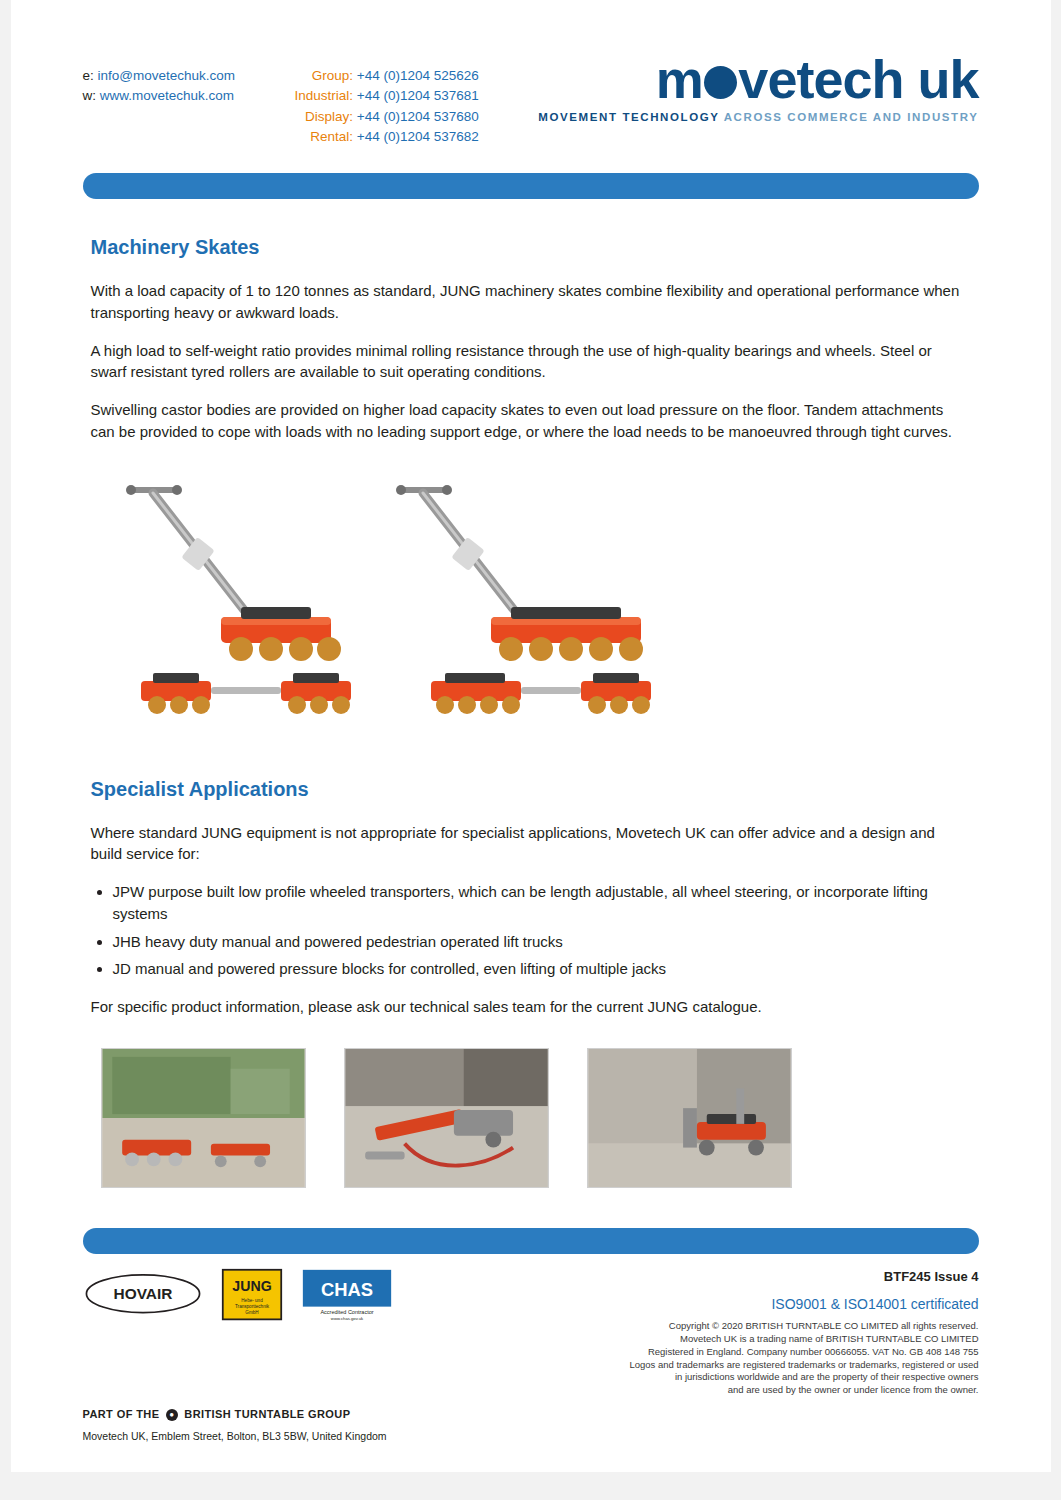e: info@movetechuk.com
w: www.movetechuk.com
Group: +44 (0)1204 525626
Industrial: +44 (0)1204 537681
Display: +44 (0)1204 537680
Rental: +44 (0)1204 537682
m vetech uk
MOVEMENT TECHNOLOGY ACROSS COMMERCE AND INDUSTRY
Machinery Skates
With a load capacity of 1 to 120 tonnes as standard, JUNG machinery skates combine flexibility and operational performance when transporting heavy or awkward loads.
A high load to self-weight ratio provides minimal rolling resistance through the use of high-quality bearings and wheels. Steel or swarf resistant tyred rollers are available to suit operating conditions.
Swivelling castor bodies are provided on higher load capacity skates to even out load pressure on the floor. Tandem attachments can be provided to cope with loads with no leading support edge, or where the load needs to be manoeuvred through tight curves.
Specialist Applications
Where standard JUNG equipment is not appropriate for specialist applications, Movetech UK can offer advice and a design and build service for:
JPW purpose built low profile wheeled transporters, which can be length adjustable, all wheel steering, or incorporate lifting systems
JHB heavy duty manual and powered pedestrian operated lift trucks
JD manual and powered pressure blocks for controlled, even lifting of multiple jacks
For specific product information, please ask our technical sales team for the current JUNG catalogue.
HOVAIR
JUNG Hebe- und Transporttechnik GmbH
CHAS Accredited Contractor www.chas.gov.uk
BTF245 Issue 4
ISO9001 & ISO14001 certificated
Copyright © 2020 BRITISH TURNTABLE CO LIMITED all rights reserved.
Movetech UK is a trading name of BRITISH TURNTABLE CO LIMITED
Registered in England. Company number 00666055. VAT No. GB 408 148 755
Logos and trademarks are registered trademarks or trademarks, registered or used
in jurisdictions worldwide and are the property of their respective owners
and are used by the owner or under licence from the owner.
PART OF THE ● BRITISH TURNTABLE GROUP
Movetech UK, Emblem Street, Bolton, BL3 5BW, United Kingdom